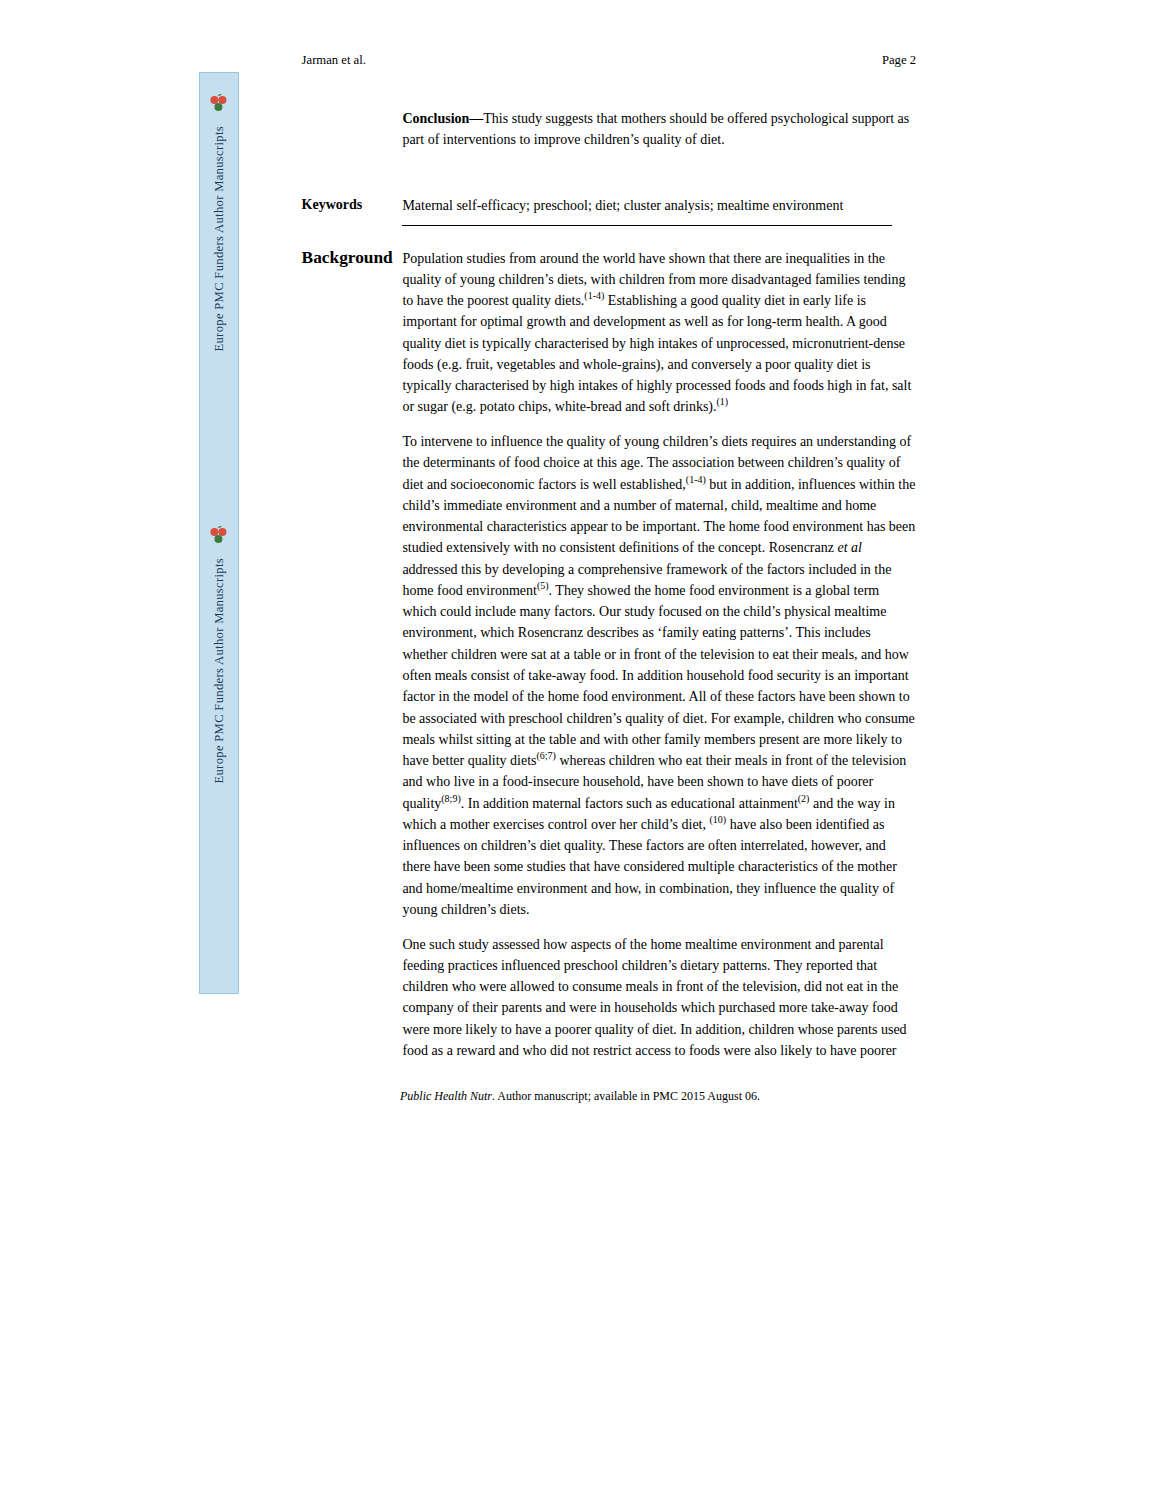Europe PMC Funders Author Manuscripts
Europe PMC Funders Author Manuscripts
Jarman et al. Page 2
Conclusion—This study suggests that mothers should be offered psychological support as part of interventions to improve children’s quality of diet.
Keywords
Maternal self-efficacy; preschool; diet; cluster analysis; mealtime environment
Background
Population studies from around the world have shown that there are inequalities in the quality of young children’s diets, with children from more disadvantaged families tending to have the poorest quality diets.(1-4) Establishing a good quality diet in early life is important for optimal growth and development as well as for long-term health. A good quality diet is typically characterised by high intakes of unprocessed, micronutrient-dense foods (e.g. fruit, vegetables and whole-grains), and conversely a poor quality diet is typically characterised by high intakes of highly processed foods and foods high in fat, salt or sugar (e.g. potato chips, white-bread and soft drinks).(1)
To intervene to influence the quality of young children’s diets requires an understanding of the determinants of food choice at this age. The association between children’s quality of diet and socioeconomic factors is well established,(1-4) but in addition, influences within the child’s immediate environment and a number of maternal, child, mealtime and home environmental characteristics appear to be important. The home food environment has been studied extensively with no consistent definitions of the concept. Rosencranz et al addressed this by developing a comprehensive framework of the factors included in the home food environment(5). They showed the home food environment is a global term which could include many factors. Our study focused on the child’s physical mealtime environment, which Rosencranz describes as ‘family eating patterns’. This includes whether children were sat at a table or in front of the television to eat their meals, and how often meals consist of take-away food. In addition household food security is an important factor in the model of the home food environment. All of these factors have been shown to be associated with preschool children’s quality of diet. For example, children who consume meals whilst sitting at the table and with other family members present are more likely to have better quality diets(6;7) whereas children who eat their meals in front of the television and who live in a food-insecure household, have been shown to have diets of poorer quality(8;9). In addition maternal factors such as educational attainment(2) and the way in which a mother exercises control over her child’s diet, (10) have also been identified as influences on children’s diet quality. These factors are often interrelated, however, and there have been some studies that have considered multiple characteristics of the mother and home/mealtime environment and how, in combination, they influence the quality of young children’s diets.
One such study assessed how aspects of the home mealtime environment and parental feeding practices influenced preschool children’s dietary patterns. They reported that children who were allowed to consume meals in front of the television, did not eat in the company of their parents and were in households which purchased more take-away food were more likely to have a poorer quality of diet. In addition, children whose parents used food as a reward and who did not restrict access to foods were also likely to have poorer
Public Health Nutr. Author manuscript; available in PMC 2015 August 06.